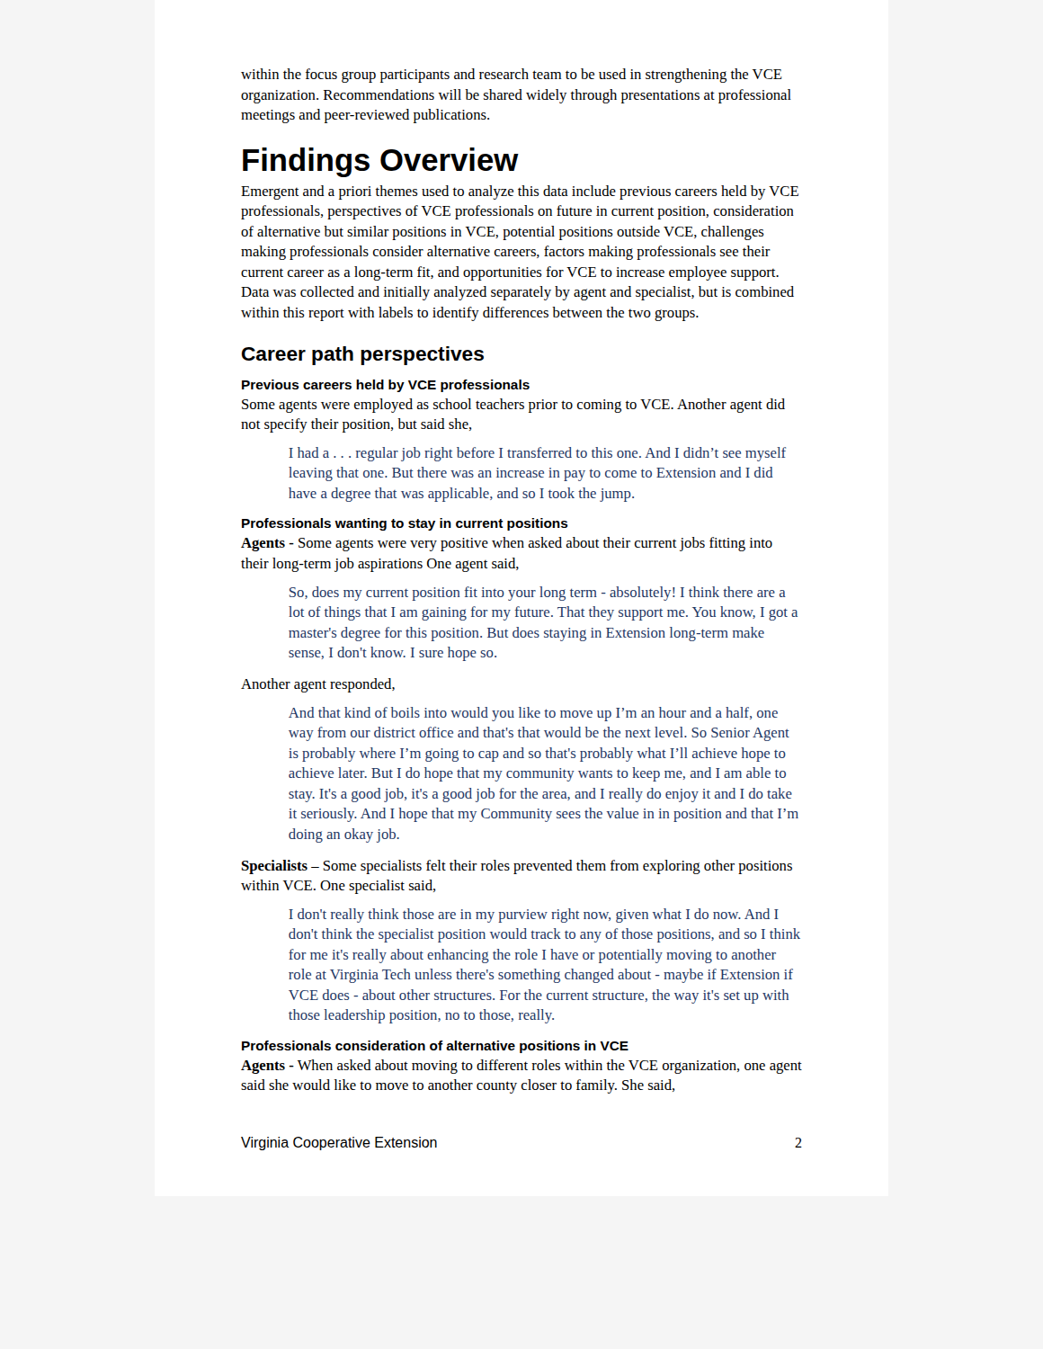within the focus group participants and research team to be used in strengthening the VCE organization. Recommendations will be shared widely through presentations at professional meetings and peer-reviewed publications.
Findings Overview
Emergent and a priori themes used to analyze this data include previous careers held by VCE professionals, perspectives of VCE professionals on future in current position, consideration of alternative but similar positions in VCE, potential positions outside VCE, challenges making professionals consider alternative careers, factors making professionals see their current career as a long-term fit, and opportunities for VCE to increase employee support. Data was collected and initially analyzed separately by agent and specialist, but is combined within this report with labels to identify differences between the two groups.
Career path perspectives
Previous careers held by VCE professionals
Some agents were employed as school teachers prior to coming to VCE. Another agent did not specify their position, but said she,
I had a . . . regular job right before I transferred to this one. And I didn’t see myself leaving that one. But there was an increase in pay to come to Extension and I did have a degree that was applicable, and so I took the jump.
Professionals wanting to stay in current positions
Agents - Some agents were very positive when asked about their current jobs fitting into their long-term job aspirations One agent said,
So, does my current position fit into your long term - absolutely! I think there are a lot of things that I am gaining for my future. That they support me. You know, I got a master's degree for this position. But does staying in Extension long-term make sense, I don't know. I sure hope so.
Another agent responded,
And that kind of boils into would you like to move up I’m an hour and a half, one way from our district office and that's that would be the next level. So Senior Agent is probably where I’m going to cap and so that's probably what I’ll achieve hope to achieve later. But I do hope that my community wants to keep me, and I am able to stay. It's a good job, it's a good job for the area, and I really do enjoy it and I do take it seriously. And I hope that my Community sees the value in in position and that I’m doing an okay job.
Specialists – Some specialists felt their roles prevented them from exploring other positions within VCE. One specialist said,
I don't really think those are in my purview right now, given what I do now. And I don't think the specialist position would track to any of those positions, and so I think for me it's really about enhancing the role I have or potentially moving to another role at Virginia Tech unless there's something changed about - maybe if Extension if VCE does - about other structures. For the current structure, the way it's set up with those leadership position, no to those, really.
Professionals consideration of alternative positions in VCE
Agents - When asked about moving to different roles within the VCE organization, one agent said she would like to move to another county closer to family. She said,
Virginia Cooperative Extension
2